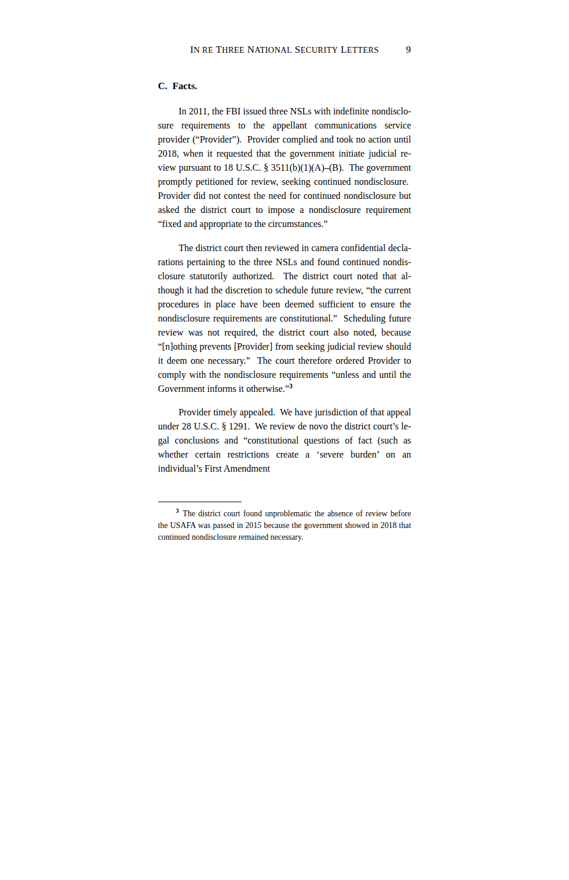IN RE THREE NATIONAL SECURITY LETTERS 9
C. Facts.
In 2011, the FBI issued three NSLs with indefinite nondisclosure requirements to the appellant communications service provider (“Provider”). Provider complied and took no action until 2018, when it requested that the government initiate judicial review pursuant to 18 U.S.C. § 3511(b)(1)(A)–(B). The government promptly petitioned for review, seeking continued nondisclosure. Provider did not contest the need for continued nondisclosure but asked the district court to impose a nondisclosure requirement “fixed and appropriate to the circumstances.”
The district court then reviewed in camera confidential declarations pertaining to the three NSLs and found continued nondisclosure statutorily authorized. The district court noted that although it had the discretion to schedule future review, “the current procedures in place have been deemed sufficient to ensure the nondisclosure requirements are constitutional.” Scheduling future review was not required, the district court also noted, because “[n]othing prevents [Provider] from seeking judicial review should it deem one necessary.” The court therefore ordered Provider to comply with the nondisclosure requirements “unless and until the Government informs it otherwise.”3
Provider timely appealed. We have jurisdiction of that appeal under 28 U.S.C. § 1291. We review de novo the district court’s legal conclusions and “constitutional questions of fact (such as whether certain restrictions create a ‘severe burden’ on an individual’s First Amendment
3 The district court found unproblematic the absence of review before the USAFA was passed in 2015 because the government showed in 2018 that continued nondisclosure remained necessary.